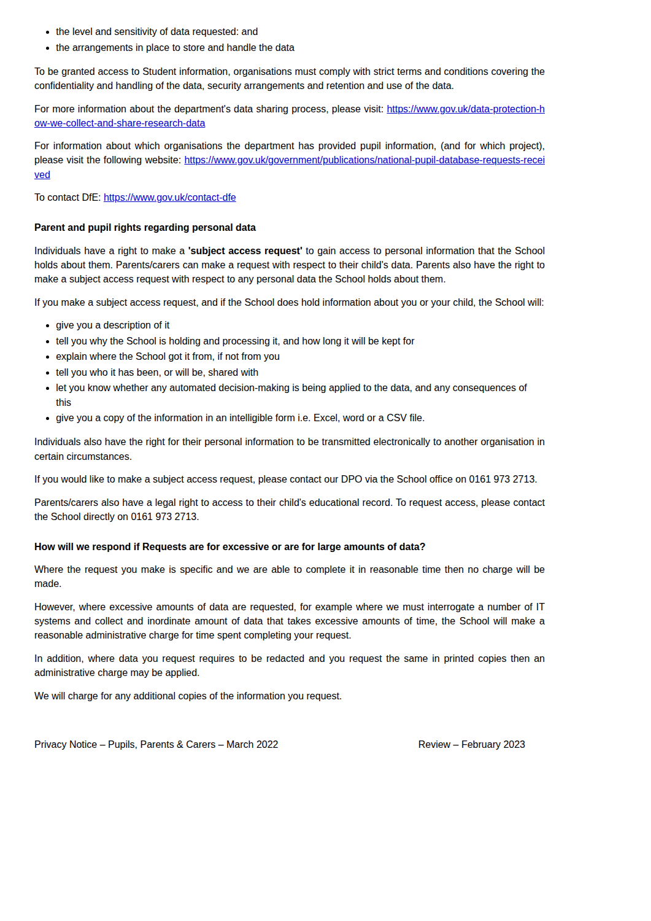the level and sensitivity of data requested: and
the arrangements in place to store and handle the data
To be granted access to Student information, organisations must comply with strict terms and conditions covering the confidentiality and handling of the data, security arrangements and retention and use of the data.
For more information about the department's data sharing process, please visit: https://www.gov.uk/data-protection-how-we-collect-and-share-research-data
For information about which organisations the department has provided pupil information, (and for which project), please visit the following website: https://www.gov.uk/government/publications/national-pupil-database-requests-received
To contact DfE: https://www.gov.uk/contact-dfe
Parent and pupil rights regarding personal data
Individuals have a right to make a 'subject access request' to gain access to personal information that the School holds about them. Parents/carers can make a request with respect to their child's data. Parents also have the right to make a subject access request with respect to any personal data the School holds about them.
If you make a subject access request, and if the School does hold information about you or your child, the School will:
give you a description of it
tell you why the School is holding and processing it, and how long it will be kept for
explain where the School got it from, if not from you
tell you who it has been, or will be, shared with
let you know whether any automated decision-making is being applied to the data, and any consequences of this
give you a copy of the information in an intelligible form i.e. Excel, word or a CSV file.
Individuals also have the right for their personal information to be transmitted electronically to another organisation in certain circumstances.
If you would like to make a subject access request, please contact our DPO via the School office on 0161 973 2713.
Parents/carers also have a legal right to access to their child's educational record. To request access, please contact the School directly on 0161 973 2713.
How will we respond if Requests are for excessive or are for large amounts of data?
Where the request you make is specific and we are able to complete it in reasonable time then no charge will be made.
However, where excessive amounts of data are requested, for example where we must interrogate a number of IT systems and collect and inordinate amount of data that takes excessive amounts of time, the School will make a reasonable administrative charge for time spent completing your request.
In addition, where data you request requires to be redacted and you request the same in printed copies then an administrative charge may be applied.
We will charge for any additional copies of the information you request.
Privacy Notice – Pupils, Parents & Carers – March 2022
Review – February 2023